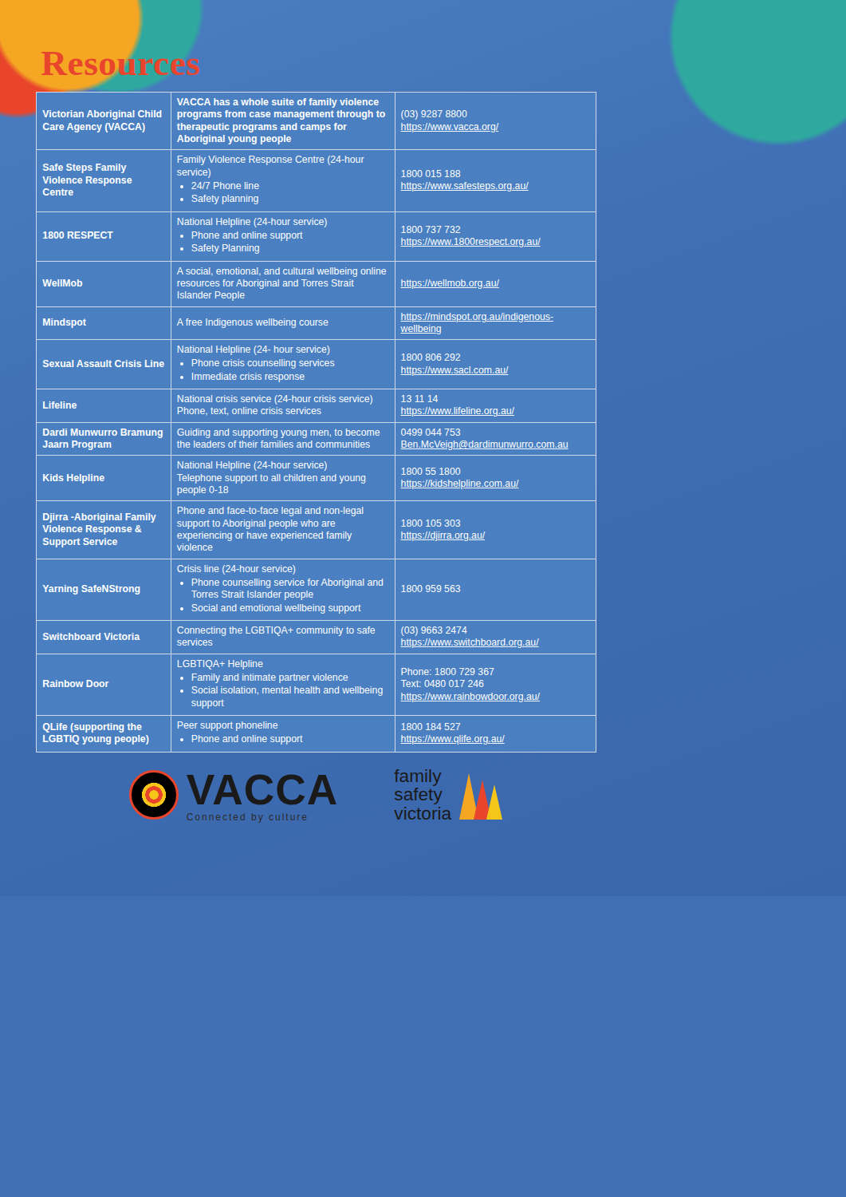Resources
| Victorian Aboriginal Child Care Agency (VACCA) | VACCA has a whole suite of family violence programs from case management through to therapeutic programs and camps for Aboriginal young people | (03) 9287 8800 https://www.vacca.org/ |
| Safe Steps Family Violence Response Centre | Family Violence Response Centre (24-hour service) 24/7 Phone line Safety planning | 1800 015 188 https://www.safesteps.org.au/ |
| 1800 RESPECT | National Helpline (24-hour service) Phone and online support Safety Planning | 1800 737 732 https://www.1800respect.org.au/ |
| WellMob | A social, emotional, and cultural wellbeing online resources for Aboriginal and Torres Strait Islander People | https://wellmob.org.au/ |
| Mindspot | A free Indigenous wellbeing course | https://mindspot.org.au/indigenous-wellbeing |
| Sexual Assault Crisis Line | National Helpline (24- hour service) Phone crisis counselling services Immediate crisis response | 1800 806 292 https://www.sacl.com.au/ |
| Lifeline | National crisis service (24-hour crisis service) Phone, text, online crisis services | 13 11 14 https://www.lifeline.org.au/ |
| Dardi Munwurro Bramung Jaarn Program | Guiding and supporting young men, to become the leaders of their families and communities | 0499 044 753 Ben.McVeigh@dardimunwurro.com.au |
| Kids Helpline | National Helpline (24-hour service) Telephone support to all children and young people 0-18 | 1800 55 1800 https://kidshelpline.com.au/ |
| Djirra -Aboriginal Family Violence Response & Support Service | Phone and face-to-face legal and non-legal support to Aboriginal people who are experiencing or have experienced family violence | 1800 105 303 https://djirra.org.au/ |
| Yarning SafeNStrong | Crisis line (24-hour service) Phone counselling service for Aboriginal and Torres Strait Islander people Social and emotional wellbeing support | 1800 959 563 |
| Switchboard Victoria | Connecting the LGBTIQA+ community to safe services | (03) 9663 2474 https://www.switchboard.org.au/ |
| Rainbow Door | LGBTIQA+ Helpline Family and intimate partner violence Social isolation, mental health and wellbeing support | Phone: 1800 729 367 Text: 0480 017 246 https://www.rainbowdoor.org.au/ |
| QLife (supporting the LGBTIQ young people) | Peer support phoneline Phone and online support | 1800 184 527 https://www.qlife.org.au/ |
VACCA Connected by culture
family
safety
victoria